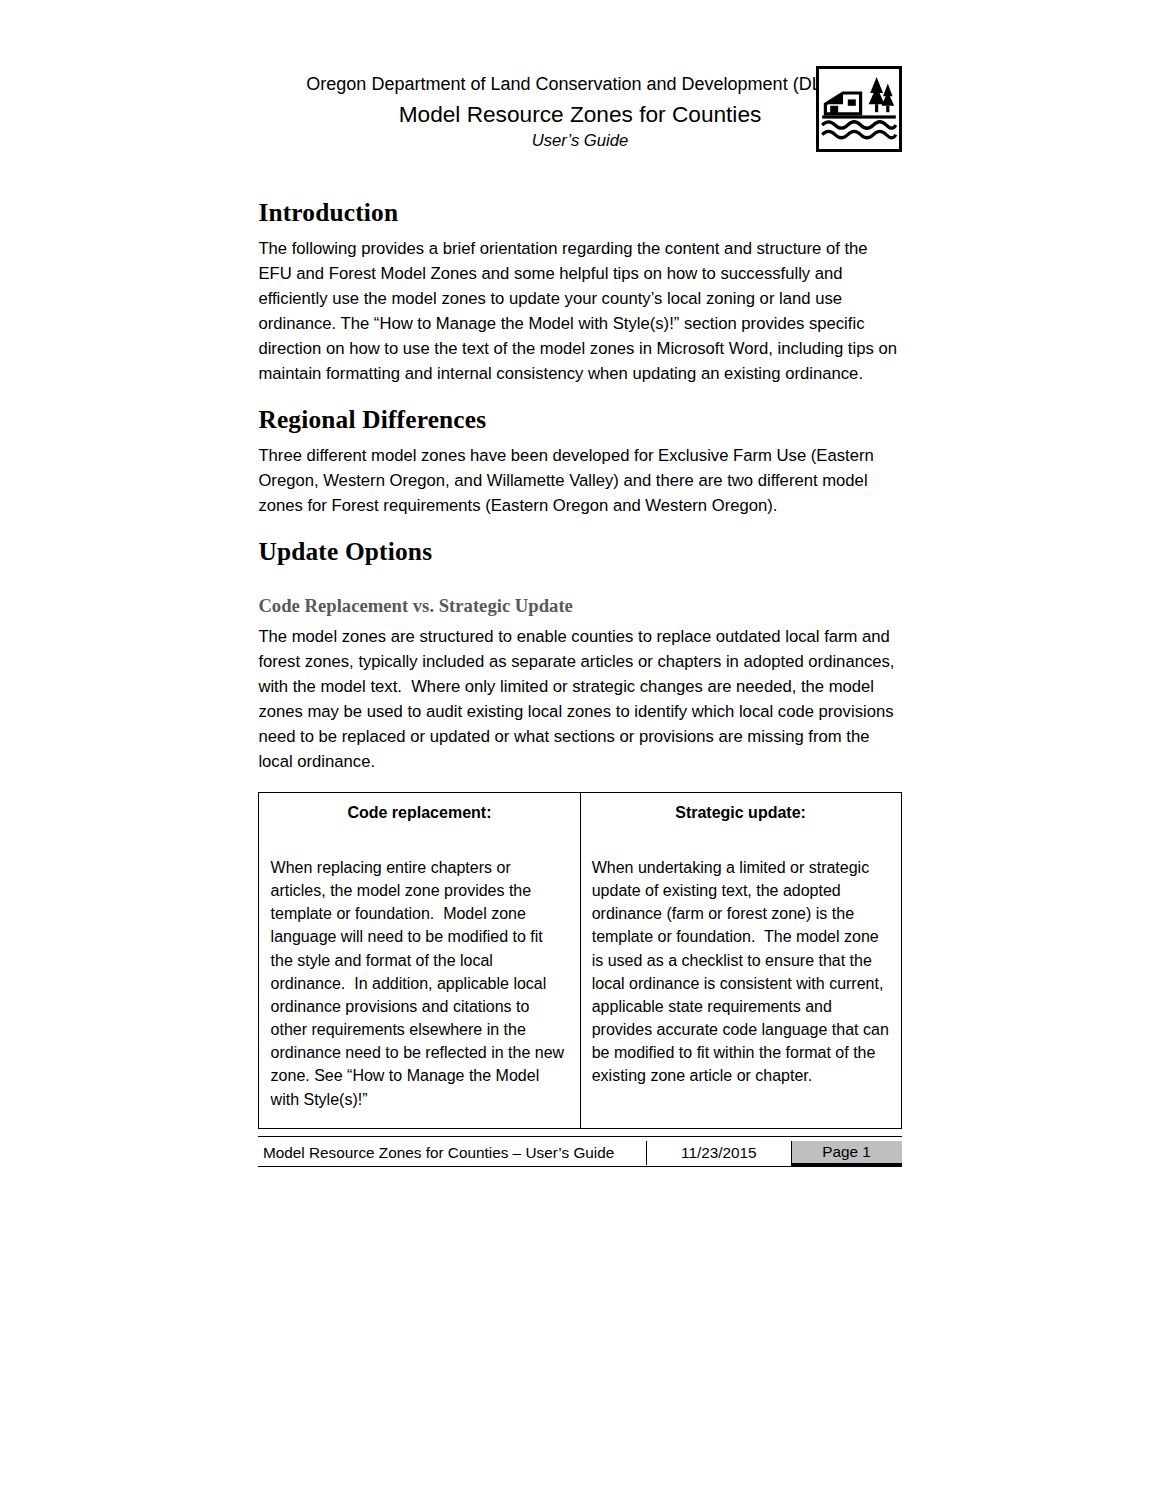Oregon Department of Land Conservation and Development (DLCD)
Model Resource Zones for Counties
User’s Guide
Introduction
The following provides a brief orientation regarding the content and structure of the EFU and Forest Model Zones and some helpful tips on how to successfully and efficiently use the model zones to update your county’s local zoning or land use ordinance. The “How to Manage the Model with Style(s)!” section provides specific direction on how to use the text of the model zones in Microsoft Word, including tips on maintain formatting and internal consistency when updating an existing ordinance.
Regional Differences
Three different model zones have been developed for Exclusive Farm Use (Eastern Oregon, Western Oregon, and Willamette Valley) and there are two different model zones for Forest requirements (Eastern Oregon and Western Oregon).
Update Options
Code Replacement vs. Strategic Update
The model zones are structured to enable counties to replace outdated local farm and forest zones, typically included as separate articles or chapters in adopted ordinances, with the model text. Where only limited or strategic changes are needed, the model zones may be used to audit existing local zones to identify which local code provisions need to be replaced or updated or what sections or provisions are missing from the local ordinance.
| Code replacement: | Strategic update: |
| --- | --- |
| When replacing entire chapters or articles, the model zone provides the template or foundation. Model zone language will need to be modified to fit the style and format of the local ordinance. In addition, applicable local ordinance provisions and citations to other requirements elsewhere in the ordinance need to be reflected in the new zone. See “How to Manage the Model with Style(s)!” | When undertaking a limited or strategic update of existing text, the adopted ordinance (farm or forest zone) is the template or foundation. The model zone is used as a checklist to ensure that the local ordinance is consistent with current, applicable state requirements and provides accurate code language that can be modified to fit within the format of the existing zone article or chapter. |
| Model Resource Zones for Counties – User’s Guide | 11/23/2015 | Page 1 |